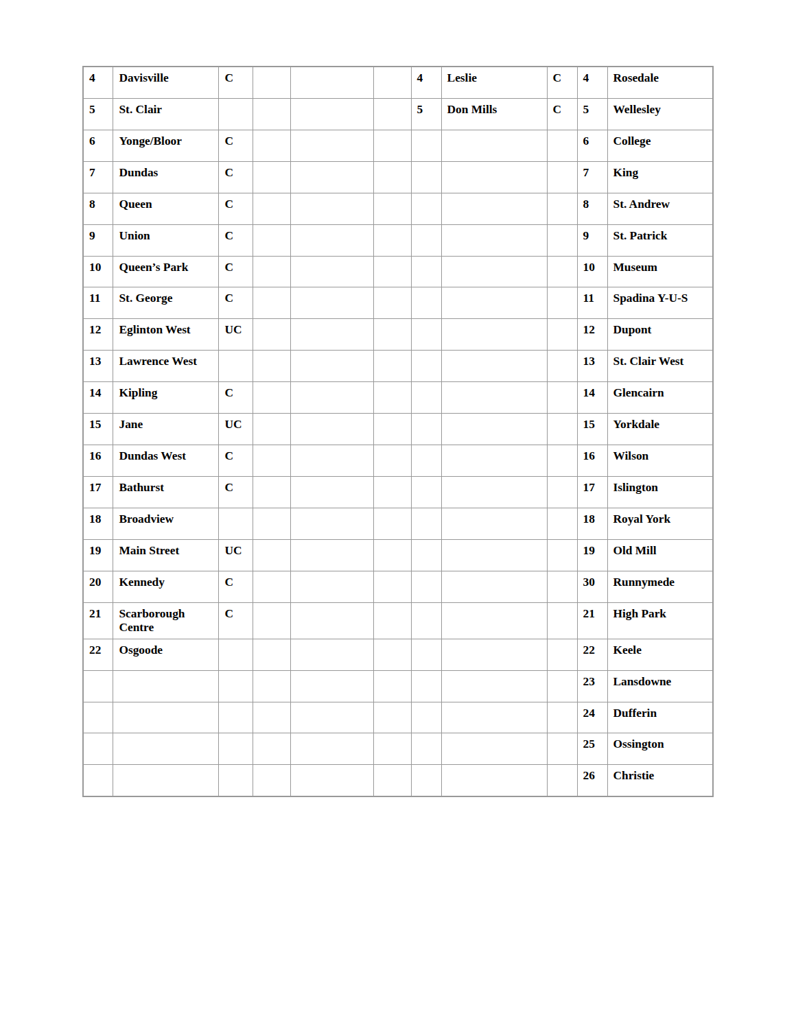| 4 | Davisville | C | | | | 4 | Leslie | C | 4 | Rosedale |
| 5 | St. Clair | | | | | 5 | Don Mills | C | 5 | Wellesley |
| 6 | Yonge/Bloor | C | | | | | | | 6 | College |
| 7 | Dundas | C | | | | | | | 7 | King |
| 8 | Queen | C | | | | | | | 8 | St. Andrew |
| 9 | Union | C | | | | | | | 9 | St. Patrick |
| 10 | Queen’s Park | C | | | | | | | 10 | Museum |
| 11 | St. George | C | | | | | | | 11 | Spadina Y-U-S |
| 12 | Eglinton West | UC | | | | | | | 12 | Dupont |
| 13 | Lawrence West | | | | | | | | 13 | St. Clair West |
| 14 | Kipling | C | | | | | | | 14 | Glencairn |
| 15 | Jane | UC | | | | | | | 15 | Yorkdale |
| 16 | Dundas West | C | | | | | | | 16 | Wilson |
| 17 | Bathurst | C | | | | | | | 17 | Islington |
| 18 | Broadview | | | | | | | | 18 | Royal York |
| 19 | Main Street | UC | | | | | | | 19 | Old Mill |
| 20 | Kennedy | C | | | | | | | 30 | Runnymede |
| 21 | Scarborough Centre | C | | | | | | | 21 | High Park |
| 22 | Osgoode | | | | | | | | 22 | Keele |
| | | | | | | | | | 23 | Lansdowne |
| | | | | | | | | | 24 | Dufferin |
| | | | | | | | | | 25 | Ossington |
| | | | | | | | | | 26 | Christie |